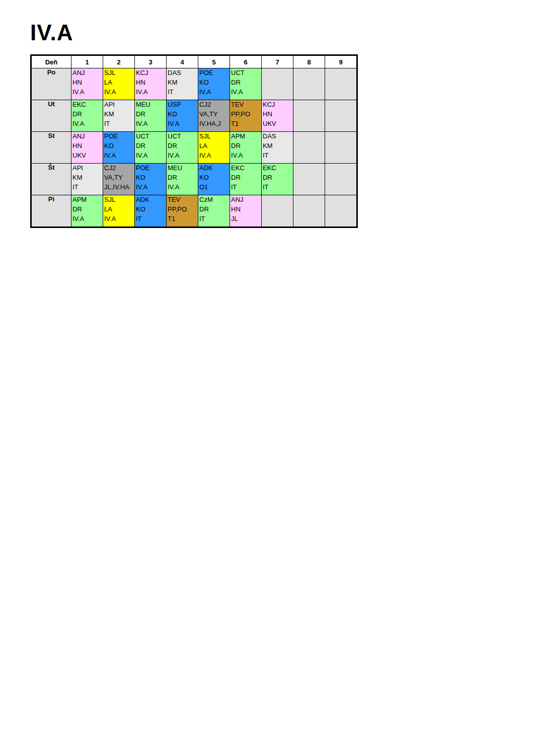IV.A
| Deň | 1 | 2 | 3 | 4 | 5 | 6 | 7 | 8 | 9 |
| --- | --- | --- | --- | --- | --- | --- | --- | --- | --- |
| Po | ANJ HN IV.A | SJL LA IV.A | KCJ HN IV.A | DAS KM IT | POE KO IV.A | UCT DR IV.A | | | |
| Ut | EKC DR IV.A | API KM IT | MEU DR IV.A | USP KO IV.A | CJ2 VA,TY IV.HA,J | TEV PP,PO T1 | KCJ HN UKV | | |
| St | ANJ HN UKV | POE KO IV.A | UCT DR IV.A | UCT DR IV.A | SJL LA IV.A | APM DR IV.A | DAS KM IT | | |
| Št | API KM IT | CJ2 VA,TY JL,IV.HA | POE KO IV.A | MEU DR IV.A | ADK KO O1 | EKC DR IT | EKC DR IT | | |
| Pi | APM DR IV.A | SJL LA IV.A | ADK KO IT | TEV PP,PO T1 | CzM DR IT | ANJ HN JL | | | |